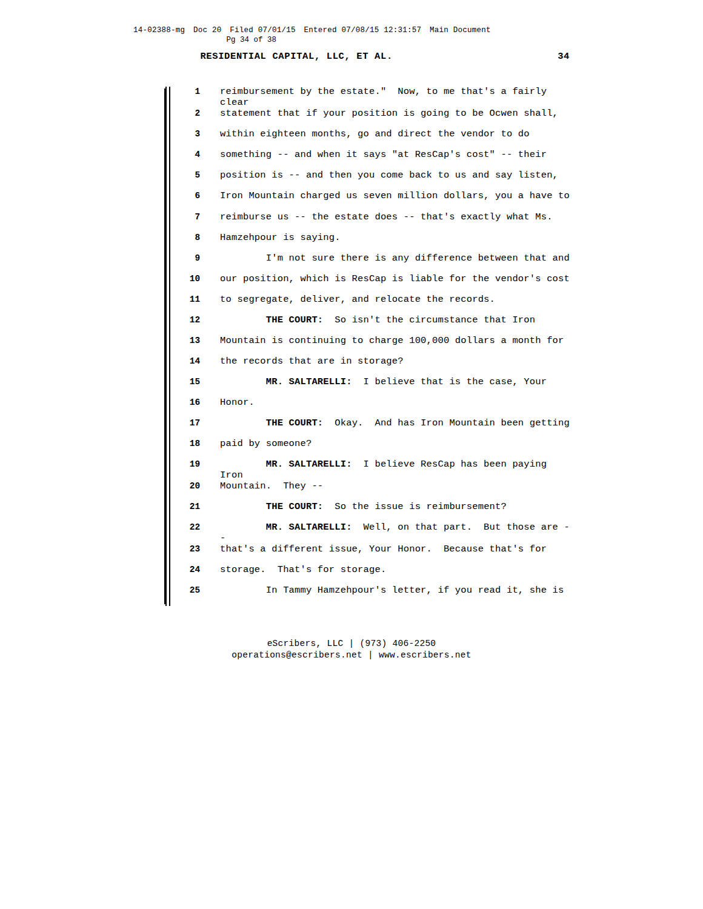14-02388-mg Doc 20 Filed 07/01/15 Entered 07/08/15 12:31:57 Main Document
Pg 34 of 38
RESIDENTIAL CAPITAL, LLC, ET AL. 34
reimbursement by the estate." Now, to me that's a fairly clear
statement that if your position is going to be Ocwen shall,
within eighteen months, go and direct the vendor to do
something -- and when it says "at ResCap's cost" -- their
position is -- and then you come back to us and say listen,
Iron Mountain charged us seven million dollars, you a have to
reimburse us -- the estate does -- that's exactly what Ms.
Hamzehpour is saying.
I'm not sure there is any difference between that and
our position, which is ResCap is liable for the vendor's cost
to segregate, deliver, and relocate the records.
THE COURT: So isn't the circumstance that Iron
Mountain is continuing to charge 100,000 dollars a month for
the records that are in storage?
MR. SALTARELLI: I believe that is the case, Your
Honor.
THE COURT: Okay. And has Iron Mountain been getting
paid by someone?
MR. SALTARELLI: I believe ResCap has been paying Iron
Mountain. They --
THE COURT: So the issue is reimbursement?
MR. SALTARELLI: Well, on that part. But those are --
that's a different issue, Your Honor. Because that's for
storage. That's for storage.
In Tammy Hamzehpour's letter, if you read it, she is
eScribers, LLC | (973) 406-2250
operations@escribers.net | www.escribers.net